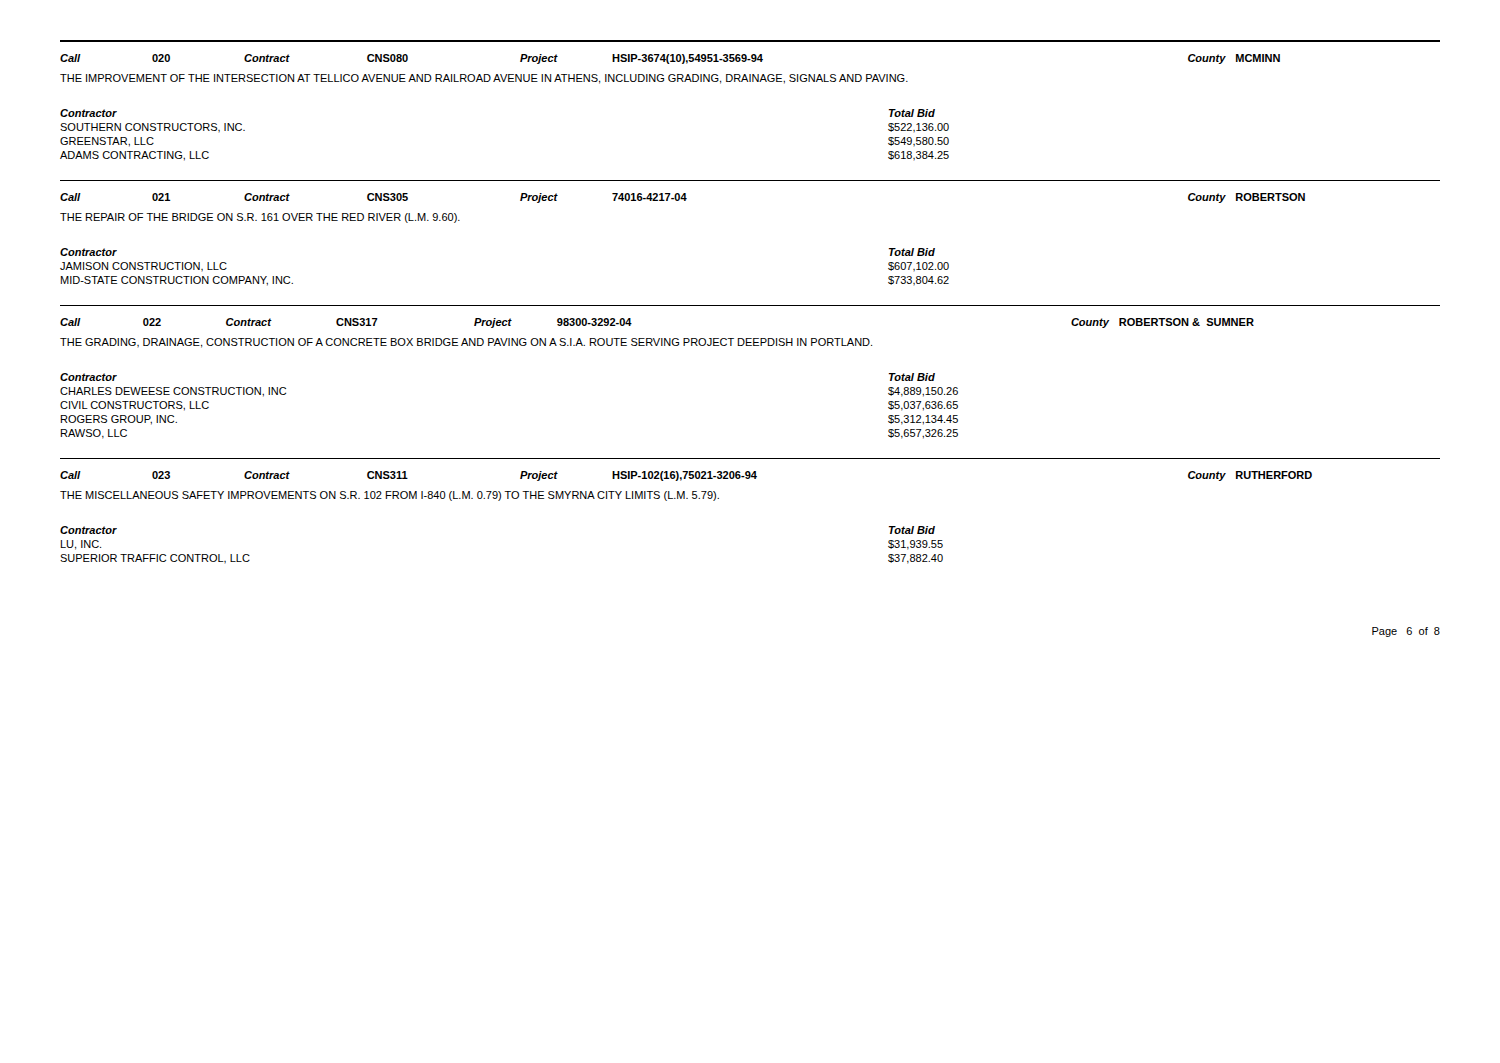| Call | 020 | Contract | CNS080 | Project | HSIP-3674(10),54951-3569-94 | County | MCMINN |
THE IMPROVEMENT OF THE INTERSECTION AT TELLICO AVENUE AND RAILROAD AVENUE IN ATHENS, INCLUDING GRADING, DRAINAGE, SIGNALS AND PAVING.
| Contractor | Total Bid |
| SOUTHERN CONSTRUCTORS, INC. | $522,136.00 |
| GREENSTAR, LLC | $549,580.50 |
| ADAMS CONTRACTING, LLC | $618,384.25 |
| Call | 021 | Contract | CNS305 | Project | 74016-4217-04 | County | ROBERTSON |
THE REPAIR OF THE BRIDGE ON S.R. 161 OVER THE RED RIVER (L.M. 9.60).
| Contractor | Total Bid |
| JAMISON CONSTRUCTION, LLC | $607,102.00 |
| MID-STATE CONSTRUCTION COMPANY, INC. | $733,804.62 |
| Call | 022 | Contract | CNS317 | Project | 98300-3292-04 | County | ROBERTSON & SUMNER |
THE GRADING, DRAINAGE, CONSTRUCTION OF A CONCRETE BOX BRIDGE AND PAVING ON A S.I.A. ROUTE SERVING PROJECT DEEPDISH IN PORTLAND.
| Contractor | Total Bid |
| CHARLES DEWEESE CONSTRUCTION, INC | $4,889,150.26 |
| CIVIL CONSTRUCTORS, LLC | $5,037,636.65 |
| ROGERS GROUP, INC. | $5,312,134.45 |
| RAWSO, LLC | $5,657,326.25 |
| Call | 023 | Contract | CNS311 | Project | HSIP-102(16),75021-3206-94 | County | RUTHERFORD |
THE MISCELLANEOUS SAFETY IMPROVEMENTS ON S.R. 102 FROM I-840 (L.M. 0.79) TO THE SMYRNA CITY LIMITS (L.M. 5.79).
| Contractor | Total Bid |
| LU, INC. | $31,939.55 |
| SUPERIOR TRAFFIC CONTROL, LLC | $37,882.40 |
Page 6 of 8